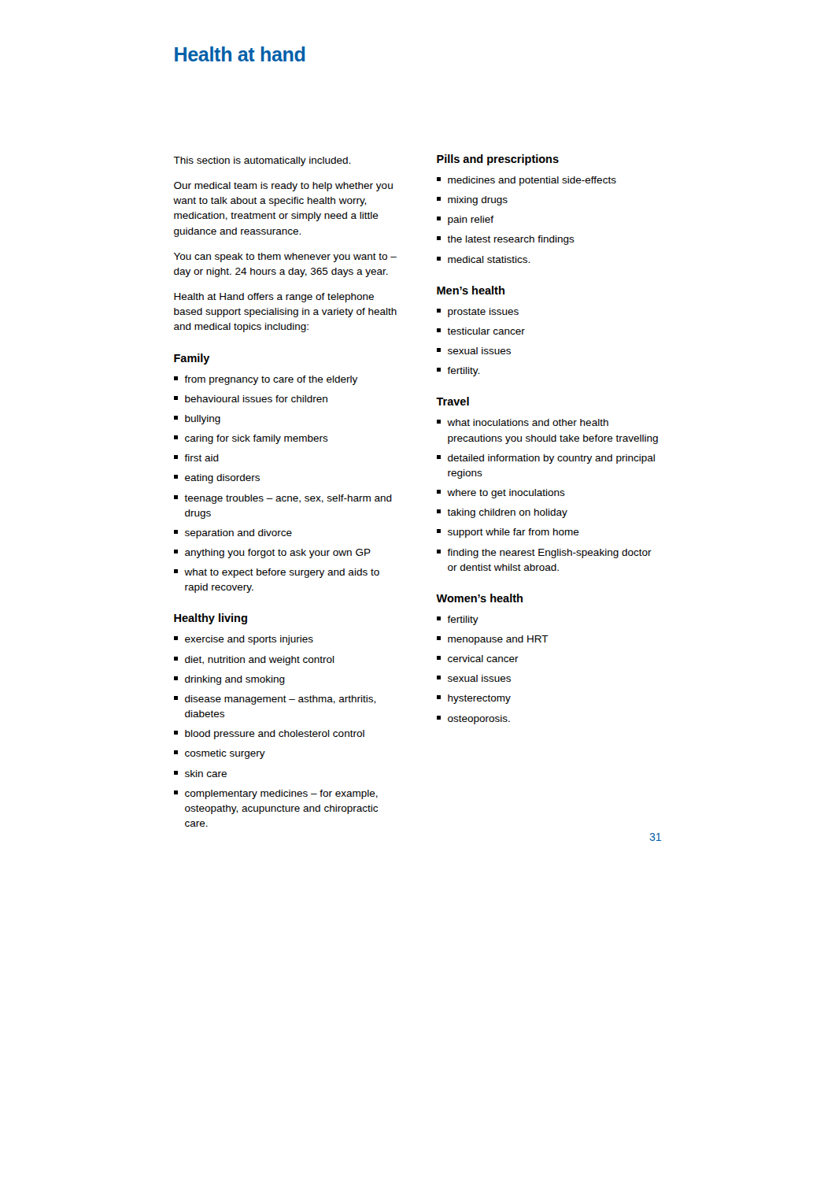Health at hand
This section is automatically included.
Our medical team is ready to help whether you want to talk about a specific health worry, medication, treatment or simply need a little guidance and reassurance.
You can speak to them whenever you want to – day or night. 24 hours a day, 365 days a year.
Health at Hand offers a range of telephone based support specialising in a variety of health and medical topics including:
Family
from pregnancy to care of the elderly
behavioural issues for children
bullying
caring for sick family members
first aid
eating disorders
teenage troubles – acne, sex, self-harm and drugs
separation and divorce
anything you forgot to ask your own GP
what to expect before surgery and aids to rapid recovery.
Healthy living
exercise and sports injuries
diet, nutrition and weight control
drinking and smoking
disease management – asthma, arthritis, diabetes
blood pressure and cholesterol control
cosmetic surgery
skin care
complementary medicines – for example, osteopathy, acupuncture and chiropractic care.
Pills and prescriptions
medicines and potential side-effects
mixing drugs
pain relief
the latest research findings
medical statistics.
Men’s health
prostate issues
testicular cancer
sexual issues
fertility.
Travel
what inoculations and other health precautions you should take before travelling
detailed information by country and principal regions
where to get inoculations
taking children on holiday
support while far from home
finding the nearest English-speaking doctor or dentist whilst abroad.
Women’s health
fertility
menopause and HRT
cervical cancer
sexual issues
hysterectomy
osteoporosis.
31